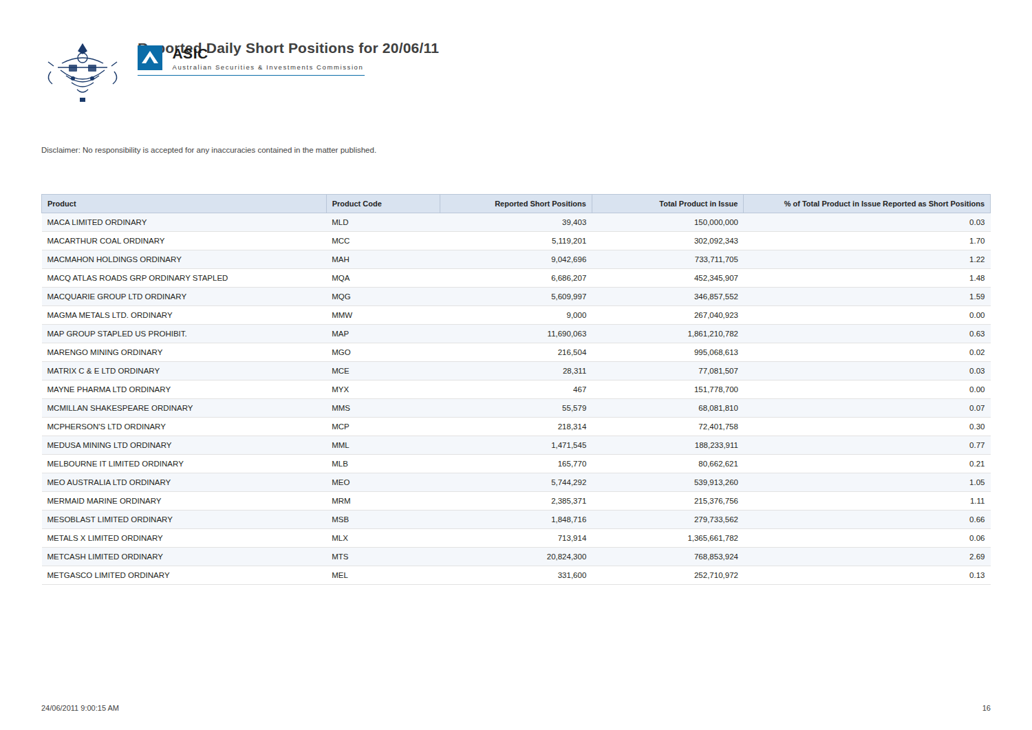ASIC
Australian Securities & Investments Commission
Reported Daily Short Positions for 20/06/11
Disclaimer: No responsibility is accepted for any inaccuracies contained in the matter published.
| Product | Product Code | Reported Short Positions | Total Product in Issue | % of Total Product in Issue Reported as Short Positions |
| --- | --- | --- | --- | --- |
| MACA LIMITED ORDINARY | MLD | 39,403 | 150,000,000 | 0.03 |
| MACARTHUR COAL ORDINARY | MCC | 5,119,201 | 302,092,343 | 1.70 |
| MACMAHON HOLDINGS ORDINARY | MAH | 9,042,696 | 733,711,705 | 1.22 |
| MACQ ATLAS ROADS GRP ORDINARY STAPLED | MQA | 6,686,207 | 452,345,907 | 1.48 |
| MACQUARIE GROUP LTD ORDINARY | MQG | 5,609,997 | 346,857,552 | 1.59 |
| MAGMA METALS LTD. ORDINARY | MMW | 9,000 | 267,040,923 | 0.00 |
| MAP GROUP STAPLED US PROHIBIT. | MAP | 11,690,063 | 1,861,210,782 | 0.63 |
| MARENGO MINING ORDINARY | MGO | 216,504 | 995,068,613 | 0.02 |
| MATRIX C & E LTD ORDINARY | MCE | 28,311 | 77,081,507 | 0.03 |
| MAYNE PHARMA LTD ORDINARY | MYX | 467 | 151,778,700 | 0.00 |
| MCMILLAN SHAKESPEARE ORDINARY | MMS | 55,579 | 68,081,810 | 0.07 |
| MCPHERSON'S LTD ORDINARY | MCP | 218,314 | 72,401,758 | 0.30 |
| MEDUSA MINING LTD ORDINARY | MML | 1,471,545 | 188,233,911 | 0.77 |
| MELBOURNE IT LIMITED ORDINARY | MLB | 165,770 | 80,662,621 | 0.21 |
| MEO AUSTRALIA LTD ORDINARY | MEO | 5,744,292 | 539,913,260 | 1.05 |
| MERMAID MARINE ORDINARY | MRM | 2,385,371 | 215,376,756 | 1.11 |
| MESOBLAST LIMITED ORDINARY | MSB | 1,848,716 | 279,733,562 | 0.66 |
| METALS X LIMITED ORDINARY | MLX | 713,914 | 1,365,661,782 | 0.06 |
| METCASH LIMITED ORDINARY | MTS | 20,824,300 | 768,853,924 | 2.69 |
| METGASCO LIMITED ORDINARY | MEL | 331,600 | 252,710,972 | 0.13 |
24/06/2011 9:00:15 AM 16